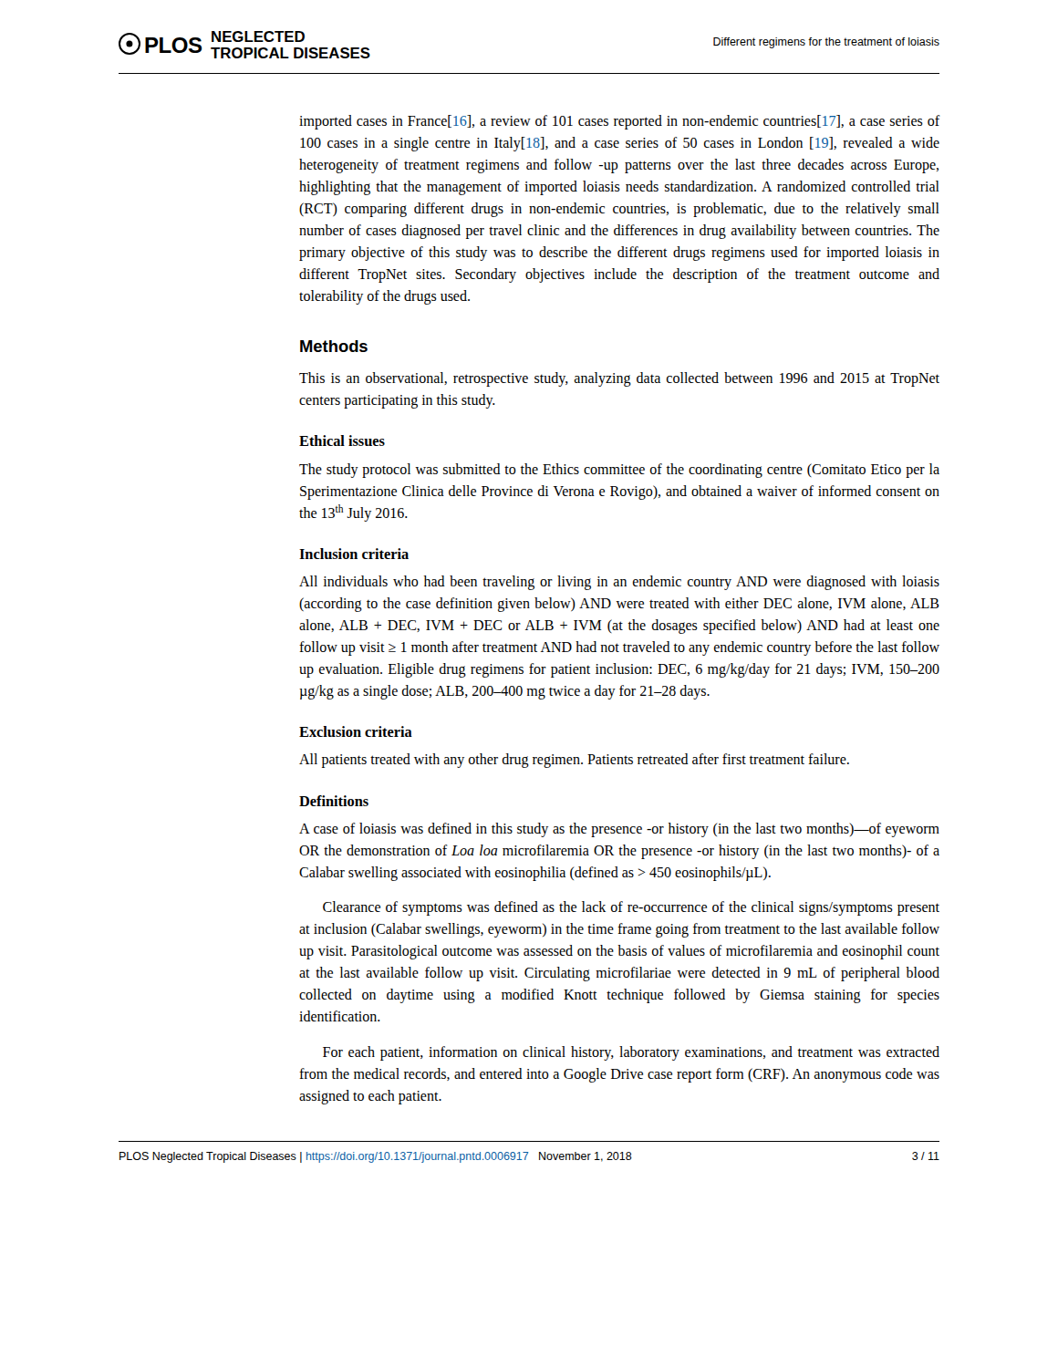PLOS
NEGLECTED TROPICAL DISEASES
Different regimens for the treatment of loiasis
imported cases in France[16], a review of 101 cases reported in non-endemic countries[17], a case series of 100 cases in a single centre in Italy[18], and a case series of 50 cases in London [19], revealed a wide heterogeneity of treatment regimens and follow -up patterns over the last three decades across Europe, highlighting that the management of imported loiasis needs standardization. A randomized controlled trial (RCT) comparing different drugs in non-endemic countries, is problematic, due to the relatively small number of cases diagnosed per travel clinic and the differences in drug availability between countries. The primary objective of this study was to describe the different drugs regimens used for imported loiasis in different TropNet sites. Secondary objectives include the description of the treatment outcome and tolerability of the drugs used.
Methods
This is an observational, retrospective study, analyzing data collected between 1996 and 2015 at TropNet centers participating in this study.
Ethical issues
The study protocol was submitted to the Ethics committee of the coordinating centre (Comitato Etico per la Sperimentazione Clinica delle Province di Verona e Rovigo), and obtained a waiver of informed consent on the 13th July 2016.
Inclusion criteria
All individuals who had been traveling or living in an endemic country AND were diagnosed with loiasis (according to the case definition given below) AND were treated with either DEC alone, IVM alone, ALB alone, ALB + DEC, IVM + DEC or ALB + IVM (at the dosages specified below) AND had at least one follow up visit ≥ 1 month after treatment AND had not traveled to any endemic country before the last follow up evaluation. Eligible drug regimens for patient inclusion: DEC, 6 mg/kg/day for 21 days; IVM, 150–200 µg/kg as a single dose; ALB, 200–400 mg twice a day for 21–28 days.
Exclusion criteria
All patients treated with any other drug regimen. Patients retreated after first treatment failure.
Definitions
A case of loiasis was defined in this study as the presence -or history (in the last two months)—of eyeworm OR the demonstration of Loa loa microfilaremia OR the presence -or history (in the last two months)- of a Calabar swelling associated with eosinophilia (defined as > 450 eosinophils/µL).
Clearance of symptoms was defined as the lack of re-occurrence of the clinical signs/symptoms present at inclusion (Calabar swellings, eyeworm) in the time frame going from treatment to the last available follow up visit. Parasitological outcome was assessed on the basis of values of microfilaremia and eosinophil count at the last available follow up visit. Circulating microfilariae were detected in 9 mL of peripheral blood collected on daytime using a modified Knott technique followed by Giemsa staining for species identification.
For each patient, information on clinical history, laboratory examinations, and treatment was extracted from the medical records, and entered into a Google Drive case report form (CRF). An anonymous code was assigned to each patient.
PLOS Neglected Tropical Diseases | https://doi.org/10.1371/journal.pntd.0006917 November 1, 2018
3 / 11